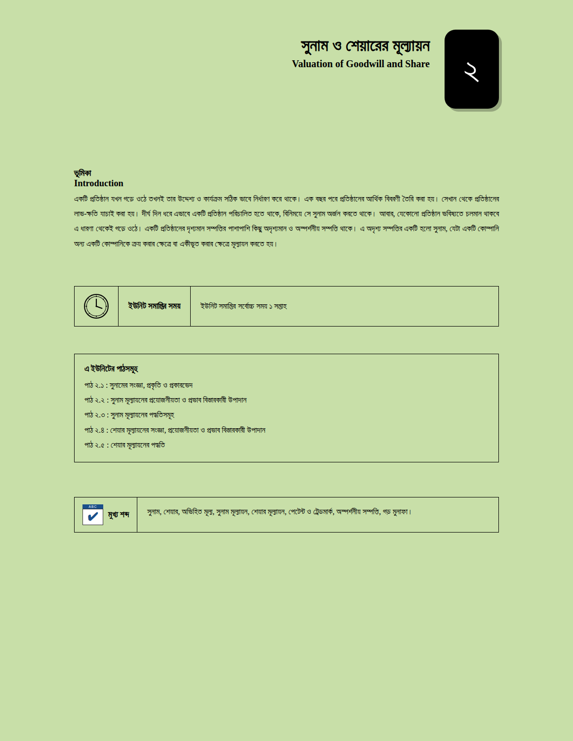সুনাম ও শেয়ারের মূল্যায়ন
Valuation of Goodwill and Share
২
ভূমিকা
Introduction
একটি প্রতিষ্ঠান যখন গড়ে ওঠে তখনই তার উদ্দেশ্য ও কার্যক্রম সঠিক ভাবে নির্ধারণ করে থাকে। এক বছর পরে প্রতিষ্ঠানের আর্থিক বিবরণী তৈরি করা হয়। সেখান থেকে প্রতিষ্ঠানের লাভ-ক্ষতি যাচাই করা হয়। দীর্ঘ দিন ধরে এভাবে একটি প্রতিষ্ঠান পরিচালিত হতে থাকে, বিনিময়ে সে সুনাম অর্জন করতে থাকে। আবার, যেকোনো প্রতিষ্ঠান ভবিষ্যতে চলমান থাকবে এ ধারণা থেকেই গড়ে ওঠে। একটি প্রতিষ্ঠানের দৃশ্যমান সম্পত্তির পাশাপাশি কিছু অদৃশ্যমান ও অস্পর্শনীয় সম্পত্তি থাকে। এ অদৃশ্য সম্পত্তির একটি হলো সুনাম, যেটা একটি কোম্পানি অন্য একটি কোম্পানিকে ক্রয় করার ক্ষেত্রে বা একীভূত করার ক্ষেত্রে মূল্যায়ন করতে হয়।
ইউনিট সমাপ্তির সময়
ইউনিট সমাপ্তির সর্বোচ্চ সময় ১ সপ্তাহ
এ ইউনিটের পাঠসমূহ
পাঠ ২.১ : সুনামের সংজ্ঞা, প্রকৃতি ও প্রকারভেদ
পাঠ ২.২ : সুনাম মূল্যায়নের প্রয়োজনীয়তা ও প্রভাব বিস্তারকারী উপাদান
পাঠ ২.৩ : সুনাম মূল্যায়নের পদ্ধতিসমূহ
পাঠ ২.৪ : শেয়ার মূল্যায়নের সংজ্ঞা, প্রয়োজনীয়তা ও প্রভাব বিস্তারকারী উপাদান
পাঠ ২.৫ : শেয়ার মূল্যায়নের পদ্ধতি
ABC
✔
মুখ্য শব্দ
সুনাম, শেয়ার, অভিহিত মূল্য, সুনাম মূল্যায়ন, শেয়ার মূল্যায়ন, পেটেন্ট ও ট্রেডমার্ক, অস্পর্শনীয় সম্পত্তি, গড় মুনাফা।